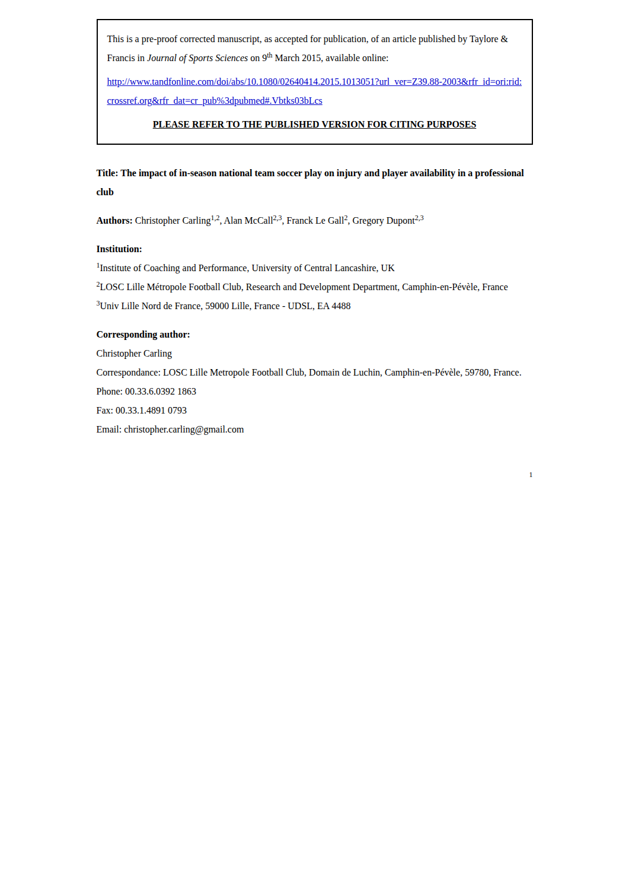This is a pre-proof corrected manuscript, as accepted for publication, of an article published by Taylore & Francis in Journal of Sports Sciences on 9th March 2015, available online:
http://www.tandfonline.com/doi/abs/10.1080/02640414.2015.1013051?url_ver=Z39.88-2003&rfr_id=ori:rid:crossref.org&rfr_dat=cr_pub%3dpubmed#.Vbtks03bLcs
PLEASE REFER TO THE PUBLISHED VERSION FOR CITING PURPOSES
Title: The impact of in-season national team soccer play on injury and player availability in a professional club
Authors: Christopher Carling1,2, Alan McCall2,3, Franck Le Gall2, Gregory Dupont2,3
Institution:
1Institute of Coaching and Performance, University of Central Lancashire, UK
2LOSC Lille Métropole Football Club, Research and Development Department, Camphin-en-Pévèle, France
3Univ Lille Nord de France, 59000 Lille, France - UDSL, EA 4488
Corresponding author:
Christopher Carling
Correspondance: LOSC Lille Metropole Football Club, Domain de Luchin, Camphin-en-Pévèle, 59780, France.
Phone: 00.33.6.0392 1863
Fax: 00.33.1.4891 0793
Email: christopher.carling@gmail.com
1